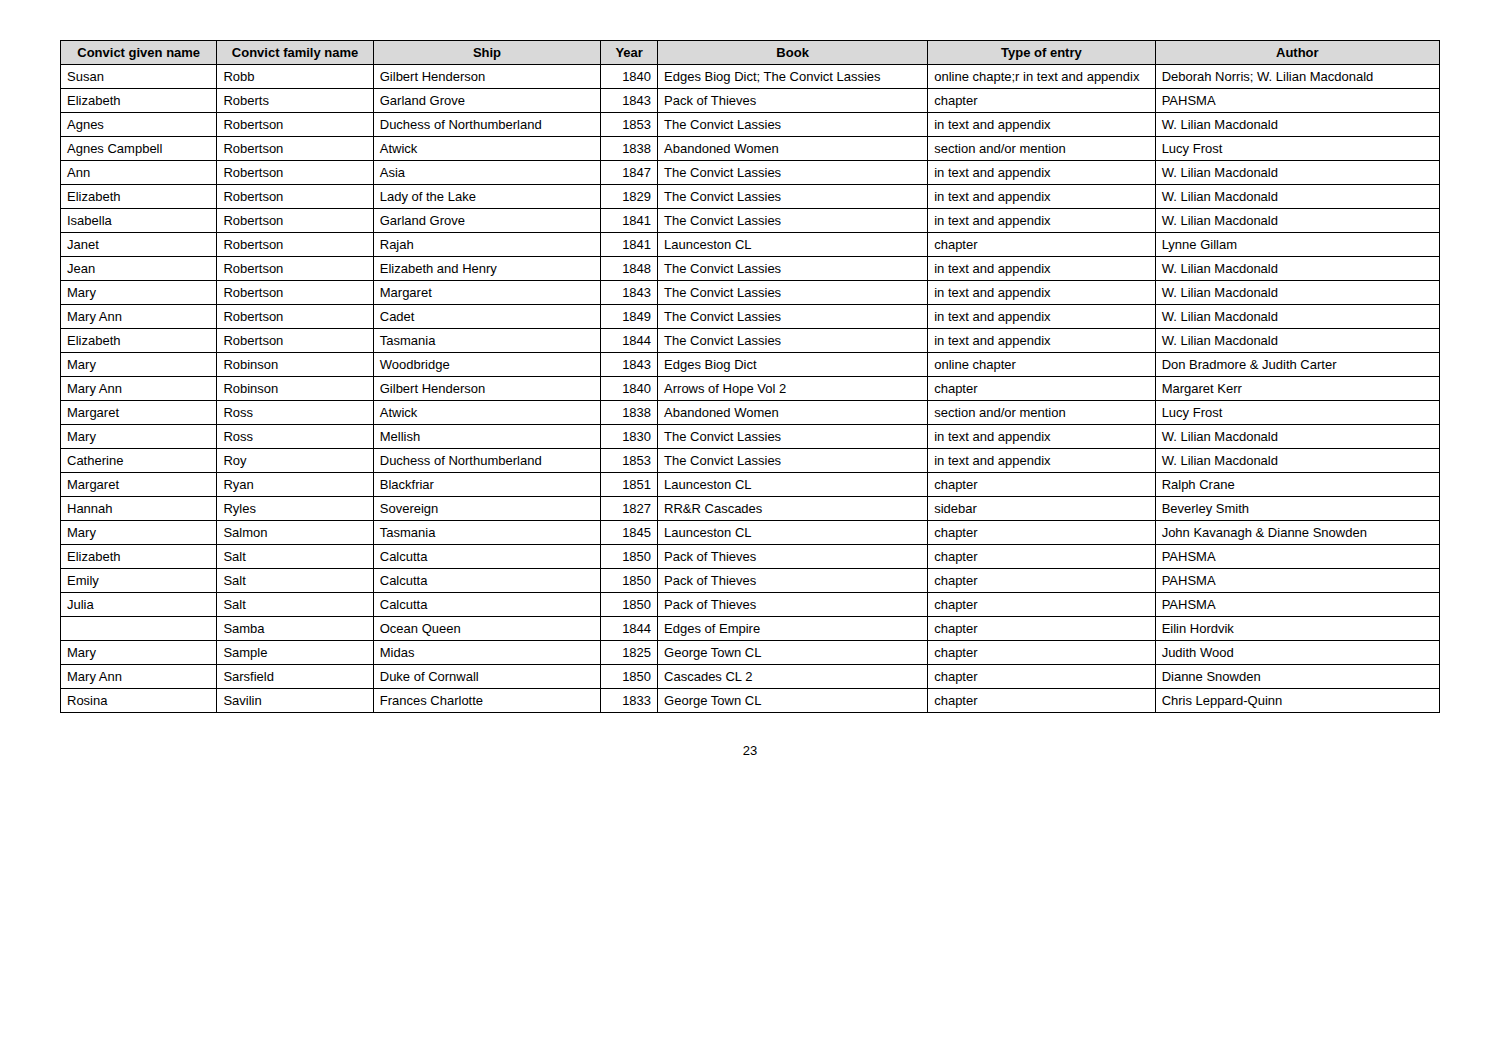23
| Convict given name | Convict family name | Ship | Year | Book | Type of entry | Author |
| --- | --- | --- | --- | --- | --- | --- |
| Susan | Robb | Gilbert Henderson | 1840 | Edges Biog Dict; The Convict Lassies | online chapte;r in text and appendix | Deborah Norris; W. Lilian Macdonald |
| Elizabeth | Roberts | Garland Grove | 1843 | Pack of Thieves | chapter | PAHSMA |
| Agnes | Robertson | Duchess of Northumberland | 1853 | The Convict Lassies | in text and appendix | W. Lilian Macdonald |
| Agnes Campbell | Robertson | Atwick | 1838 | Abandoned Women | section and/or mention | Lucy Frost |
| Ann | Robertson | Asia | 1847 | The Convict Lassies | in text and appendix | W. Lilian Macdonald |
| Elizabeth | Robertson | Lady of the Lake | 1829 | The Convict Lassies | in text and appendix | W. Lilian Macdonald |
| Isabella | Robertson | Garland Grove | 1841 | The Convict Lassies | in text and appendix | W. Lilian Macdonald |
| Janet | Robertson | Rajah | 1841 | Launceston CL | chapter | Lynne Gillam |
| Jean | Robertson | Elizabeth and Henry | 1848 | The Convict Lassies | in text and appendix | W. Lilian Macdonald |
| Mary | Robertson | Margaret | 1843 | The Convict Lassies | in text and appendix | W. Lilian Macdonald |
| Mary Ann | Robertson | Cadet | 1849 | The Convict Lassies | in text and appendix | W. Lilian Macdonald |
| Elizabeth | Robertson | Tasmania | 1844 | The Convict Lassies | in text and appendix | W. Lilian Macdonald |
| Mary | Robinson | Woodbridge | 1843 | Edges Biog Dict | online chapter | Don Bradmore & Judith Carter |
| Mary Ann | Robinson | Gilbert Henderson | 1840 | Arrows of Hope Vol 2 | chapter | Margaret Kerr |
| Margaret | Ross | Atwick | 1838 | Abandoned Women | section and/or mention | Lucy Frost |
| Mary | Ross | Mellish | 1830 | The Convict Lassies | in text and appendix | W. Lilian Macdonald |
| Catherine | Roy | Duchess of Northumberland | 1853 | The Convict Lassies | in text and appendix | W. Lilian Macdonald |
| Margaret | Ryan | Blackfriar | 1851 | Launceston CL | chapter | Ralph Crane |
| Hannah | Ryles | Sovereign | 1827 | RR&R Cascades | sidebar | Beverley Smith |
| Mary | Salmon | Tasmania | 1845 | Launceston CL | chapter | John Kavanagh & Dianne Snowden |
| Elizabeth | Salt | Calcutta | 1850 | Pack of Thieves | chapter | PAHSMA |
| Emily | Salt | Calcutta | 1850 | Pack of Thieves | chapter | PAHSMA |
| Julia | Salt | Calcutta | 1850 | Pack of Thieves | chapter | PAHSMA |
| | Samba | Ocean Queen | 1844 | Edges of Empire | chapter | Eilin Hordvik |
| Mary | Sample | Midas | 1825 | George Town CL | chapter | Judith Wood |
| Mary Ann | Sarsfield | Duke of Cornwall | 1850 | Cascades CL 2 | chapter | Dianne Snowden |
| Rosina | Savilin | Frances Charlotte | 1833 | George Town CL | chapter | Chris Leppard-Quinn |